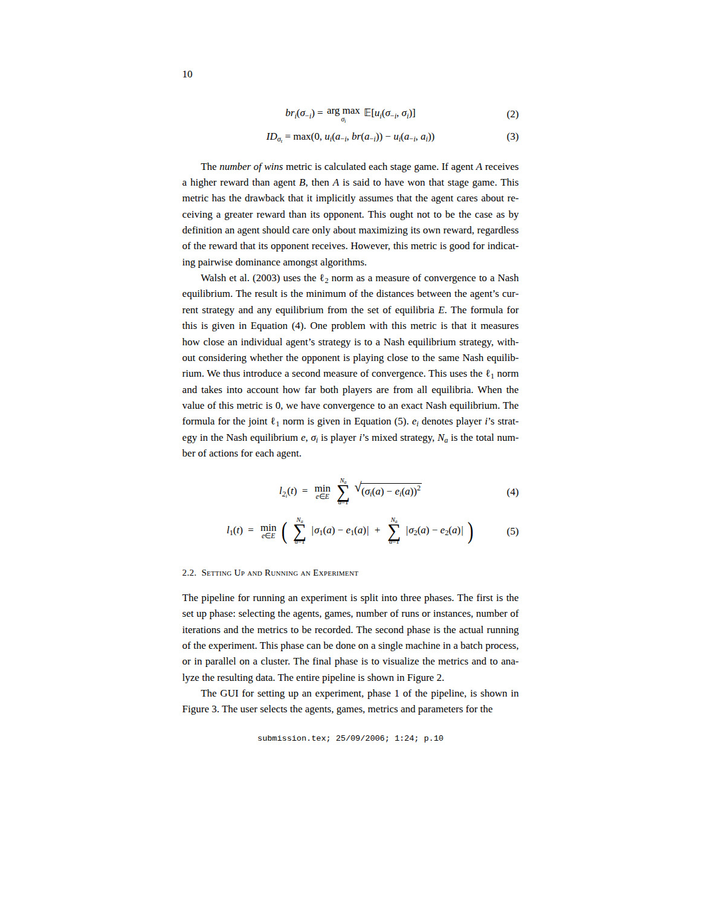10
bri(σ−i) = arg max σi 𝔼[ui(σ−i, σi)] (2)
IDσt = max(0, ui(a−i, br(a−i)) − ui(a−i, ai)) (3)
The number of wins metric is calculated each stage game. If agent A receives a higher reward than agent B, then A is said to have won that stage game. This metric has the drawback that it implicitly assumes that the agent cares about receiving a greater reward than its opponent. This ought not to be the case as by definition an agent should care only about maximizing its own reward, regardless of the reward that its opponent receives. However, this metric is good for indicating pairwise dominance amongst algorithms.
Walsh et al. (2003) uses the ℓ2 norm as a measure of convergence to a Nash equilibrium. The result is the minimum of the distances between the agent’s current strategy and any equilibrium from the set of equilibria E. The formula for this is given in Equation (4). One problem with this metric is that it measures how close an individual agent’s strategy is to a Nash equilibrium strategy, without considering whether the opponent is playing close to the same Nash equilibrium. We thus introduce a second measure of convergence. This uses the ℓ1 norm and takes into account how far both players are from all equilibria. When the value of this metric is 0, we have convergence to an exact Nash equilibrium. The formula for the joint ℓ1 norm is given in Equation (5). ei denotes player i’s strategy in the Nash equilibrium e, σi is player i’s mixed strategy, Na is the total number of actions for each agent.
l2i(t) = min e∈E Na∑a=1 (σi(a) − ei(a))2 (4)
l1(t) = min e∈E ( Na∑a=1 |σ1(a) − e1(a)| + Na∑a=1 |σ2(a) − e2(a)| ) (5)
2.2. Setting Up and Running an Experiment
The pipeline for running an experiment is split into three phases. The first is the set up phase: selecting the agents, games, number of runs or instances, number of iterations and the metrics to be recorded. The second phase is the actual running of the experiment. This phase can be done on a single machine in a batch process, or in parallel on a cluster. The final phase is to visualize the metrics and to analyze the resulting data. The entire pipeline is shown in Figure 2.
The GUI for setting up an experiment, phase 1 of the pipeline, is shown in Figure 3. The user selects the agents, games, metrics and parameters for the
submission.tex; 25/09/2006; 1:24; p.10